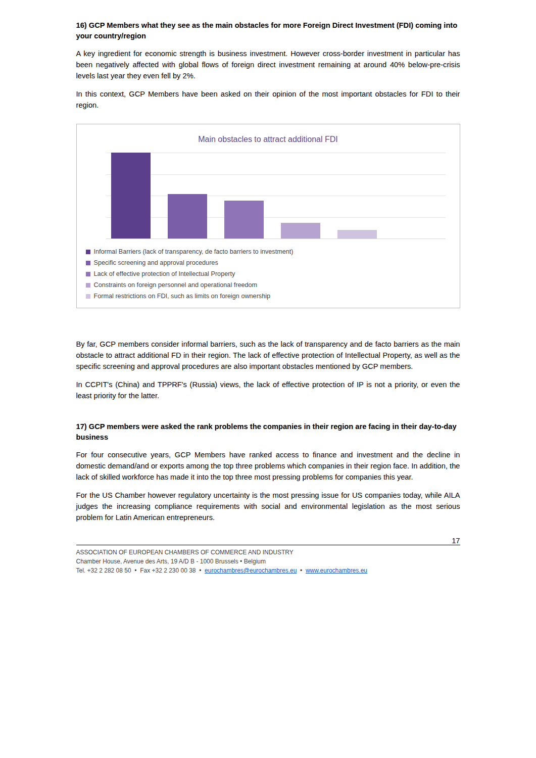16) GCP Members what they see as the main obstacles for more Foreign Direct Investment (FDI) coming into your country/region
A key ingredient for economic strength is business investment. However cross-border investment in particular has been negatively affected with global flows of foreign direct investment remaining at around 40% below-pre-crisis levels last year they even fell by 2%.
In this context, GCP Members have been asked on their opinion of the most important obstacles for FDI to their region.
Main obstacles to attract additional FDI
Informal Barriers (lack of transparency, de facto barriers to investment)
Specific screening and approval procedures
Lack of effective protection of Intellectual Property
Constraints on foreign personnel and operational freedom
Formal restrictions on FDI, such as limits on foreign ownership
By far, GCP members consider informal barriers, such as the lack of transparency and de facto barriers as the main obstacle to attract additional FD in their region. The lack of effective protection of Intellectual Property, as well as the specific screening and approval procedures are also important obstacles mentioned by GCP members.
In CCPIT's (China) and TPPRF's (Russia) views, the lack of effective protection of IP is not a priority, or even the least priority for the latter.
17) GCP members were asked the rank problems the companies in their region are facing in their day-to-day business
For four consecutive years, GCP Members have ranked access to finance and investment and the decline in domestic demand/and or exports among the top three problems which companies in their region face. In addition, the lack of skilled workforce has made it into the top three most pressing problems for companies this year.
For the US Chamber however regulatory uncertainty is the most pressing issue for US companies today, while AILA judges the increasing compliance requirements with social and environmental legislation as the most serious problem for Latin American entrepreneurs.
17
ASSOCIATION OF EUROPEAN CHAMBERS OF COMMERCE AND INDUSTRY
Chamber House, Avenue des Arts, 19 A/D B - 1000 Brussels • Belgium
Tel. +32 2 282 08 50 • Fax +32 2 230 00 38 • eurochambres@eurochambres.eu • www.eurochambres.eu